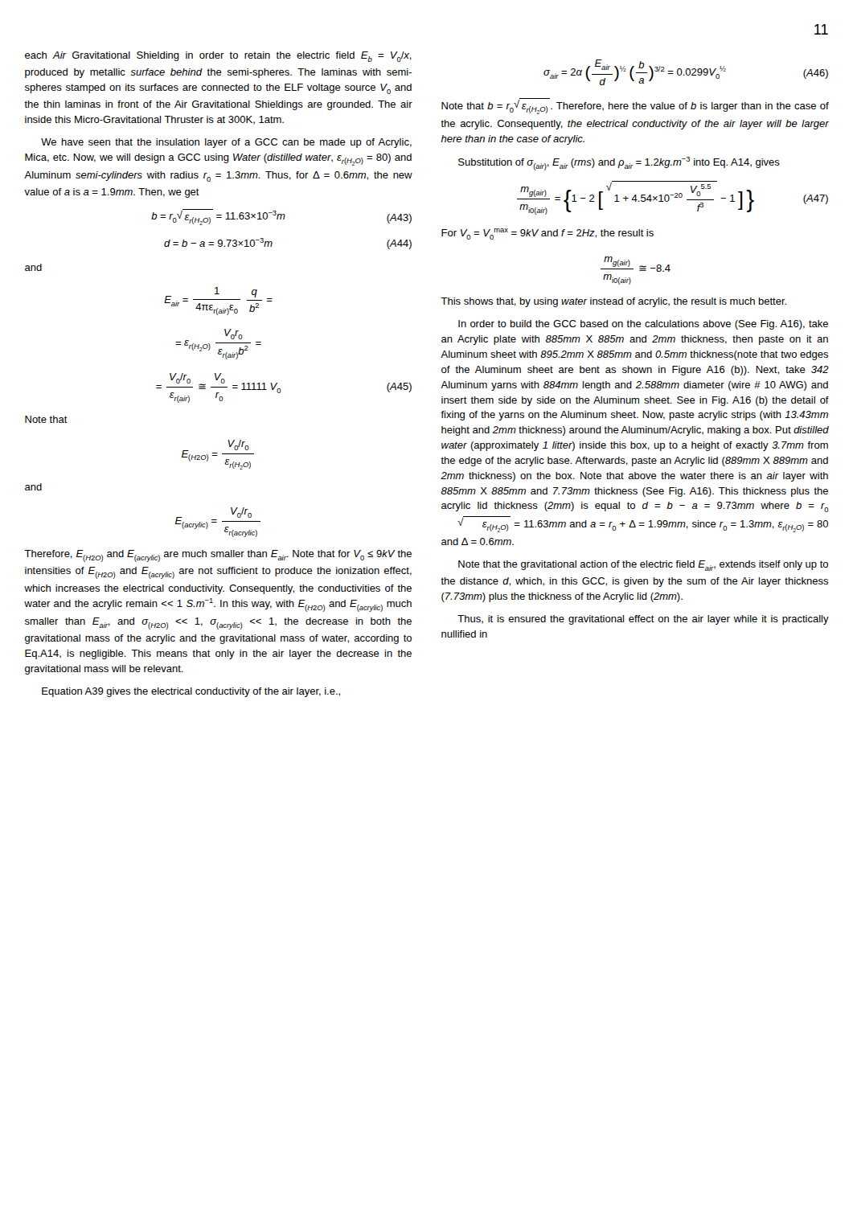11
each Air Gravitational Shielding in order to retain the electric field Eb = V0/x, produced by metallic surface behind the semi-spheres. The laminas with semi-spheres stamped on its surfaces are connected to the ELF voltage source V0 and the thin laminas in front of the Air Gravitational Shieldings are grounded. The air inside this Micro-Gravitational Thruster is at 300K, 1atm.
We have seen that the insulation layer of a GCC can be made up of Acrylic, Mica, etc. Now, we will design a GCC using Water (distilled water, εr(H2O) = 80) and Aluminum semi-cylinders with radius r0 = 1.3mm. Thus, for Δ = 0.6mm, the new value of a is a = 1.9mm. Then, we get
b = r0εr(H2O) = 11.63×10−3m (A43)
d = b − a = 9.73×10−3m (A44)
and
Eair = 14πεr(air)ε0 qb2 =
= εr(H2O) V0r0 εr(air)b2 =
= V0/r0 εr(air) ≅ V0 r0 = 11111 V0 (A45)
Note that
E(H2O) = V0/r0 εr(H2O)
and
E(acrylic) = V0/r0 εr(acrylic)
Therefore, E(H2O) and E(acrylic) are much smaller than Eair. Note that for V0 ≤ 9kV the intensities of E(H2O) and E(acrylic) are not sufficient to produce the ionization effect, which increases the electrical conductivity. Consequently, the conductivities of the water and the acrylic remain << 1 S.m−1. In this way, with E(H2O) and E(acrylic) much smaller than Eair, and σ(H2O) << 1, σ(acrylic) << 1, the decrease in both the gravitational mass of the acrylic and the gravitational mass of water, according to Eq.A14, is negligible. This means that only in the air layer the decrease in the gravitational mass will be relevant.
Equation A39 gives the electrical conductivity of the air layer, i.e.,
σair = 2α (Eair d)½ (ba)3/2 = 0.0299V0½ (A46)
Note that b = r0εr(H2O). Therefore, here the value of b is larger than in the case of the acrylic. Consequently, the electrical conductivity of the air layer will be larger here than in the case of acrylic.
Substitution of σ(air), Eair (rms) and ρair = 1.2kg.m−3 into Eq. A14, gives
mg(air) mi0(air) = {1 − 2 [ 1 + 4.54×10−20 V05.5 f3 − 1 ] } (A47)
For V0 = V0max = 9kV and f = 2Hz, the result is
mg(air) mi0(air) ≅ −8.4
This shows that, by using water instead of acrylic, the result is much better.
In order to build the GCC based on the calculations above (See Fig. A16), take an Acrylic plate with 885mm X 885m and 2mm thickness, then paste on it an Aluminum sheet with 895.2mm X 885mm and 0.5mm thickness(note that two edges of the Aluminum sheet are bent as shown in Figure A16 (b)). Next, take 342 Aluminum yarns with 884mm length and 2.588mm diameter (wire # 10 AWG) and insert them side by side on the Aluminum sheet. See in Fig. A16 (b) the detail of fixing of the yarns on the Aluminum sheet. Now, paste acrylic strips (with 13.43mm height and 2mm thickness) around the Aluminum/Acrylic, making a box. Put distilled water (approximately 1 litter) inside this box, up to a height of exactly 3.7mm from the edge of the acrylic base. Afterwards, paste an Acrylic lid (889mm X 889mm and 2mm thickness) on the box. Note that above the water there is an air layer with 885mm X 885mm and 7.73mm thickness (See Fig. A16). This thickness plus the acrylic lid thickness (2mm) is equal to d = b − a = 9.73mm where b = r0εr(H2O) = 11.63mm and a = r0 + Δ = 1.99mm, since r0 = 1.3mm, εr(H2O) = 80 and Δ = 0.6mm.
Note that the gravitational action of the electric field Eair, extends itself only up to the distance d, which, in this GCC, is given by the sum of the Air layer thickness (7.73mm) plus the thickness of the Acrylic lid (2mm).
Thus, it is ensured the gravitational effect on the air layer while it is practically nullified in